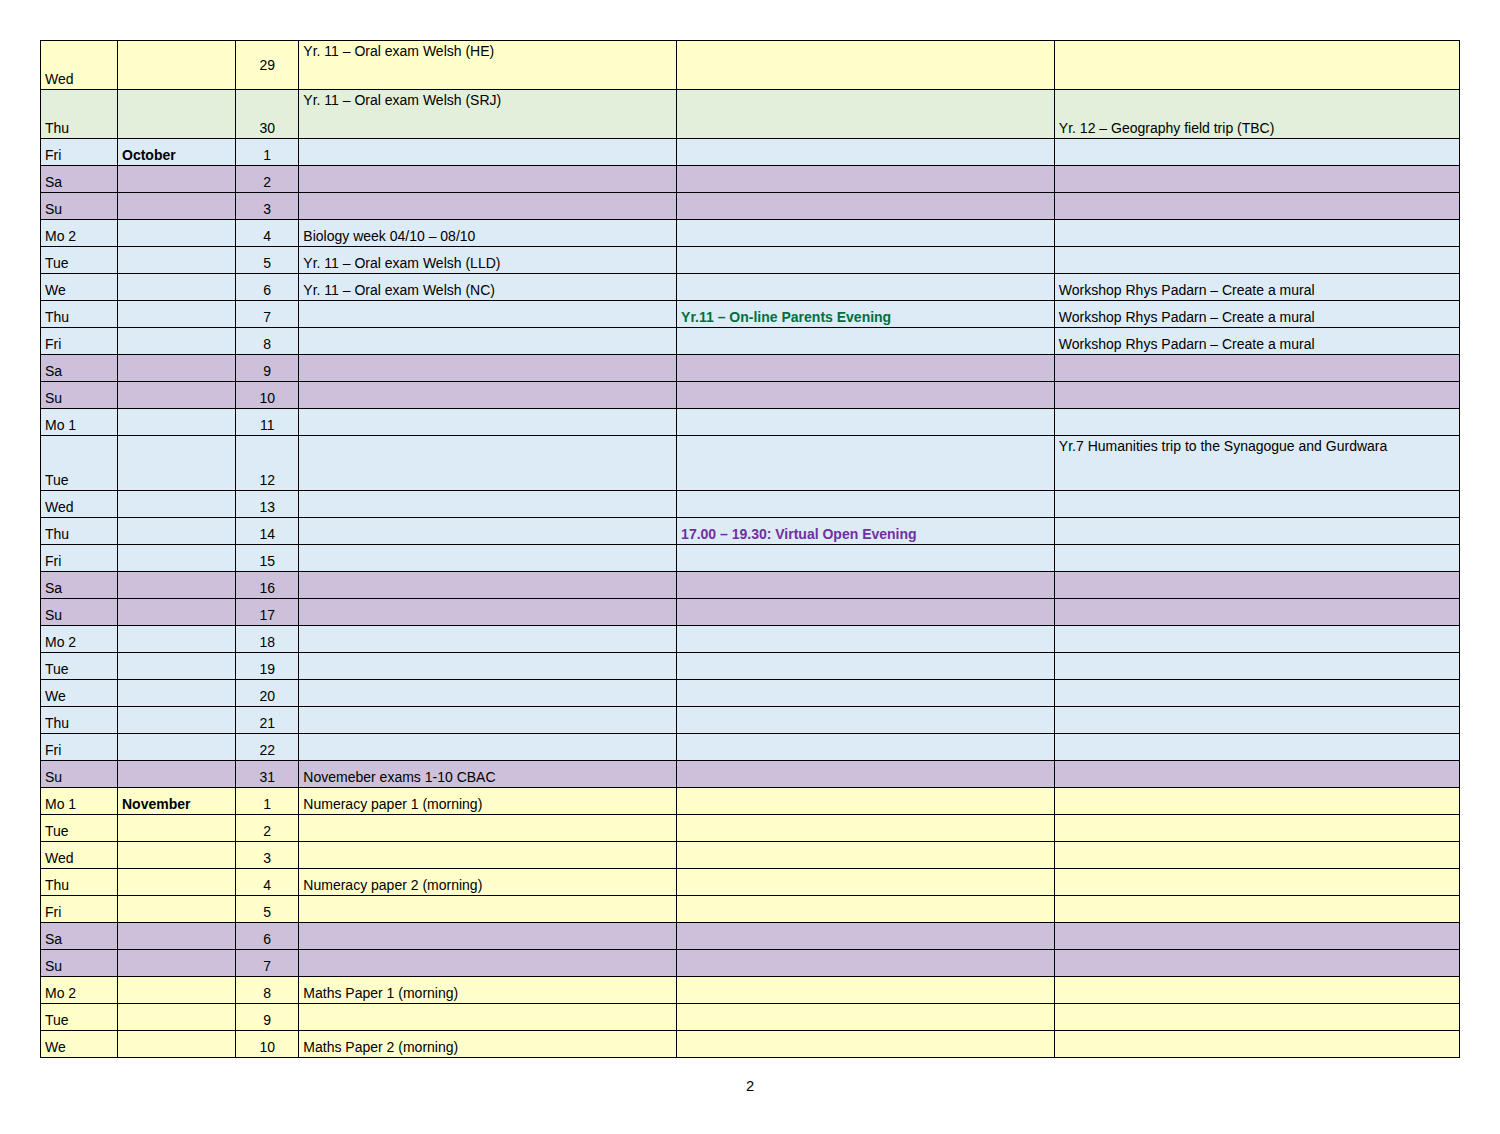| Wed | | 29 | Yr. 11 – Oral exam Welsh (HE) | | |
| Thu | | 30 | Yr. 11 – Oral exam Welsh (SRJ) | | Yr. 12 – Geography field trip (TBC) |
| Fri | October | 1 | | | |
| Sa | | 2 | | | |
| Su | | 3 | | | |
| Mo 2 | | 4 | Biology week 04/10 – 08/10 | | |
| Tue | | 5 | Yr. 11 – Oral exam Welsh (LLD) | | |
| We | | 6 | Yr. 11 – Oral exam Welsh (NC) | | Workshop Rhys Padarn – Create a mural |
| Thu | | 7 | | Yr.11 – On-line Parents Evening | Workshop Rhys Padarn – Create a mural |
| Fri | | 8 | | | Workshop Rhys Padarn – Create a mural |
| Sa | | 9 | | | |
| Su | | 10 | | | |
| Mo 1 | | 11 | | | |
| Tue | | 12 | | | Yr.7 Humanities trip to the Synagogue and Gurdwara |
| Wed | | 13 | | | |
| Thu | | 14 | | 17.00 – 19.30: Virtual Open Evening | |
| Fri | | 15 | | | |
| Sa | | 16 | | | |
| Su | | 17 | | | |
| Mo 2 | | 18 | | | |
| Tue | | 19 | | | |
| We | | 20 | | | |
| Thu | | 21 | | | |
| Fri | | 22 | | | |
| Su | | 31 | Novemeber exams 1-10 CBAC | | |
| Mo 1 | November | 1 | Numeracy paper 1 (morning) | | |
| Tue | | 2 | | | |
| Wed | | 3 | | | |
| Thu | | 4 | Numeracy paper 2 (morning) | | |
| Fri | | 5 | | | |
| Sa | | 6 | | | |
| Su | | 7 | | | |
| Mo 2 | | 8 | Maths Paper 1 (morning) | | |
| Tue | | 9 | | | |
| We | | 10 | Maths Paper 2 (morning) | | |
2